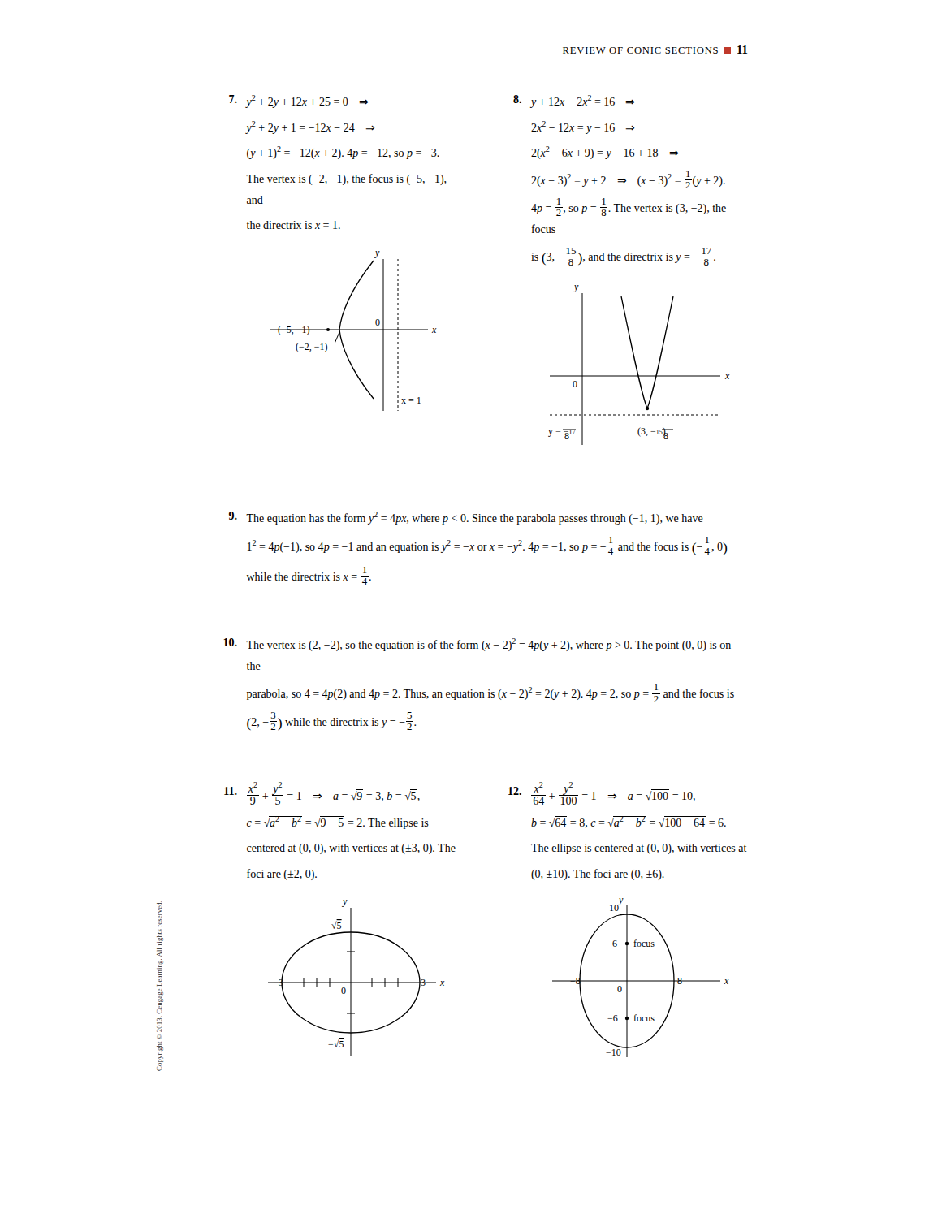REVIEW OF CONIC SECTIONS 11
Copyright © 2013, Cengage Learning. All rights reserved.
7.
y2 + 2y + 12x + 25 = 0 ⇒
y2 + 2y + 1 = −12x − 24 ⇒
(y + 1)2 = −12(x + 2). 4p = −12, so p = −3.
The vertex is (−2, −1), the focus is (−5, −1), and
the directrix is x = 1.
y x 0 x = 1 (−5, −1) (−2, −1)
8.
y + 12x − 2x2 = 16 ⇒
2x2 − 12x = y − 16 ⇒
2(x2 − 6x + 9) = y − 16 + 18 ⇒
2(x − 3)2 = y + 2 ⇒ (x − 3)2 = 12(y + 2).
4p = 12, so p = 18. The vertex is (3, −2), the focus
is (3, −158), and the directrix is y = −178.
y x 0 y = −17 8 (3, −15) 8
9.
The equation has the form y2 = 4px, where p < 0. Since the parabola passes through (−1, 1), we have
12 = 4p(−1), so 4p = −1 and an equation is y2 = −x or x = −y2. 4p = −1, so p = −14 and the focus is (−14, 0)
while the directrix is x = 14.
10.
The vertex is (2, −2), so the equation is of the form (x − 2)2 = 4p(y + 2), where p > 0. The point (0, 0) is on the
parabola, so 4 = 4p(2) and 4p = 2. Thus, an equation is (x − 2)2 = 2(y + 2). 4p = 2, so p = 12 and the focus is
(2, −32) while the directrix is y = −52.
11.
x29 + y25 = 1 ⇒ a = √9 = 3, b = √5,
c = √a2 − b2 = √9 − 5 = 2. The ellipse is
centered at (0, 0), with vertices at (±3, 0). The
foci are (±2, 0).
y x 0 −3 3 √5 −√5
12.
x264 + y2100 = 1 ⇒ a = √100 = 10,
b = √64 = 8, c = √a2 − b2 = √100 − 64 = 6.
The ellipse is centered at (0, 0), with vertices at
(0, ±10). The foci are (0, ±6).
y x 0 10 −10 6 focus −6 focus −8 8